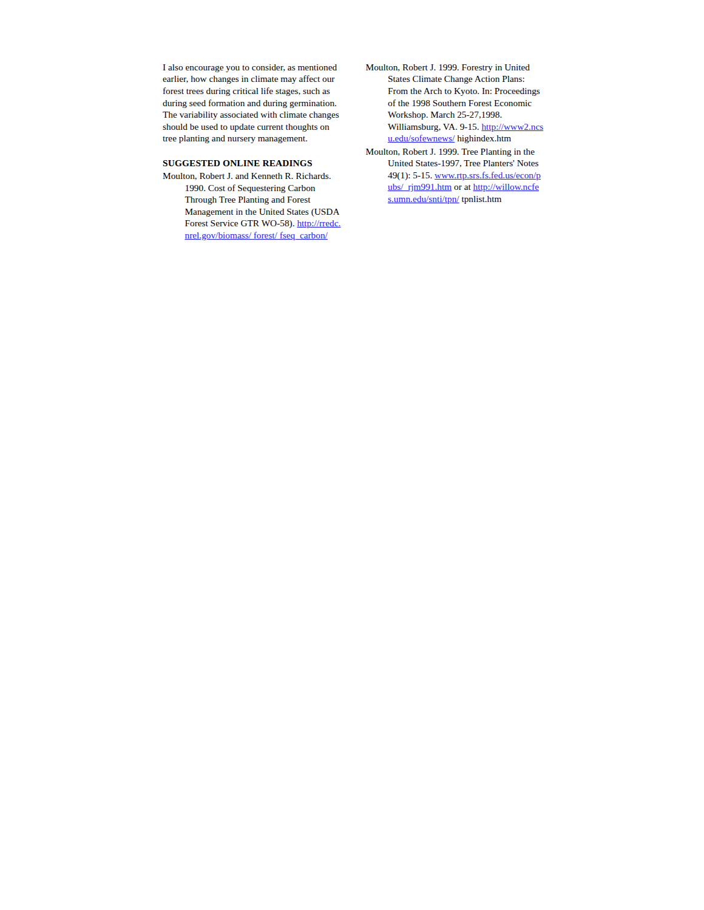I also encourage you to consider, as mentioned earlier, how changes in climate may affect our forest trees during critical life stages, such as during seed formation and during germination. The variability associated with climate changes should be used to update current thoughts on tree planting and nursery management.
SUGGESTED ONLINE READINGS
Moulton, Robert J. and Kenneth R. Richards. 1990. Cost of Sequestering Carbon Through Tree Planting and Forest Management in the United States (USDA Forest Service GTR WO-58). http://rredc.nrel.gov/biomass/ forest/ fseq_carbon/
Moulton, Robert J. 1999. Forestry in United States Climate Change Action Plans: From the Arch to Kyoto. In: Proceedings of the 1998 Southern Forest Economic Workshop. March 25-27,1998. Williamsburg, VA. 9-15. http://www2.ncsu.edu/sofewnews/ highindex.htm
Moulton, Robert J. 1999. Tree Planting in the United States-1997, Tree Planters' Notes 49(1): 5-15. www.rtp.srs.fs.fed.us/econ/pubs/_rjm991.htm or at http://willow.ncfes.umn.edu/snti/tpn/ tpnlist.htm